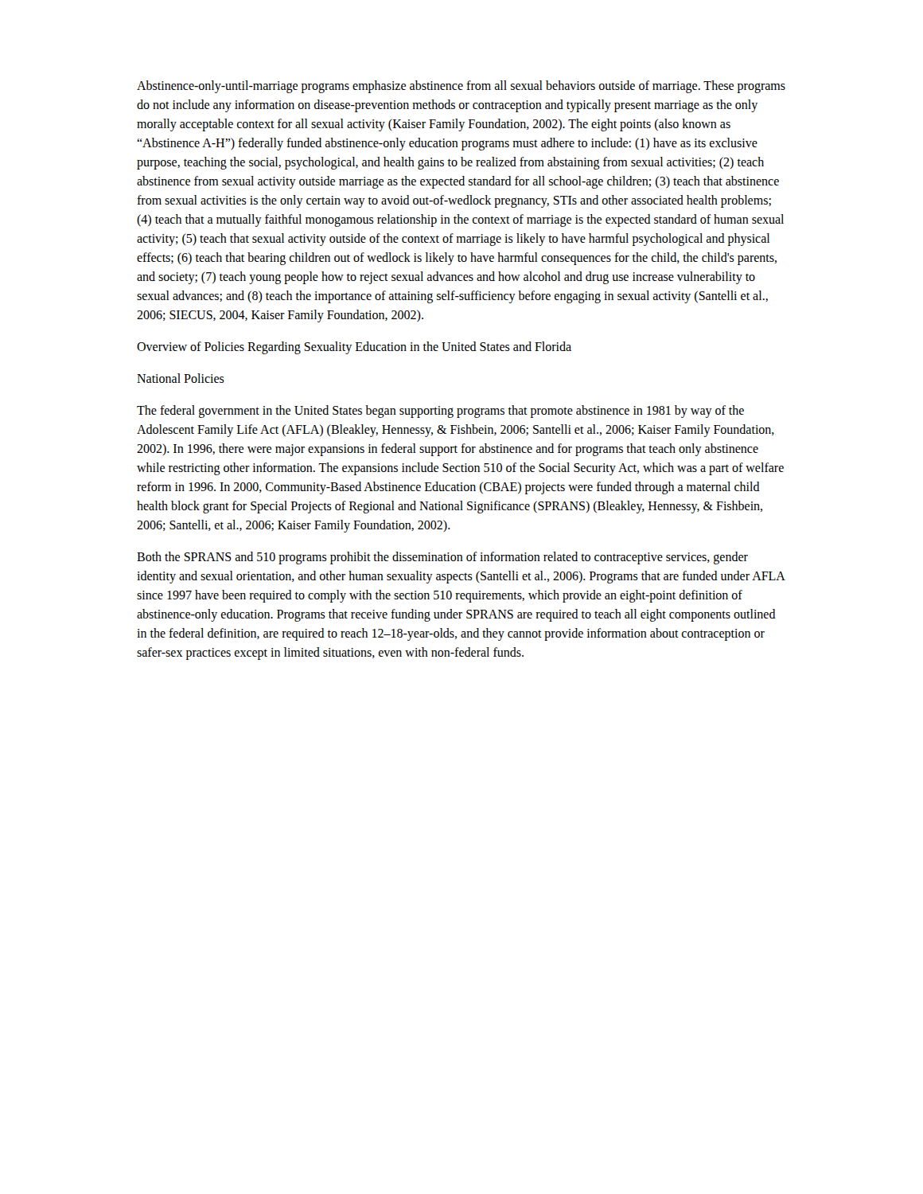Abstinence-only-until-marriage programs emphasize abstinence from all sexual behaviors outside of marriage. These programs do not include any information on disease-prevention methods or contraception and typically present marriage as the only morally acceptable context for all sexual activity (Kaiser Family Foundation, 2002). The eight points (also known as “Abstinence A-H”) federally funded abstinence-only education programs must adhere to include: (1) have as its exclusive purpose, teaching the social, psychological, and health gains to be realized from abstaining from sexual activities; (2) teach abstinence from sexual activity outside marriage as the expected standard for all school-age children; (3) teach that abstinence from sexual activities is the only certain way to avoid out-of-wedlock pregnancy, STIs and other associated health problems; (4) teach that a mutually faithful monogamous relationship in the context of marriage is the expected standard of human sexual activity; (5) teach that sexual activity outside of the context of marriage is likely to have harmful psychological and physical effects; (6) teach that bearing children out of wedlock is likely to have harmful consequences for the child, the child's parents, and society; (7) teach young people how to reject sexual advances and how alcohol and drug use increase vulnerability to sexual advances; and (8) teach the importance of attaining self-sufficiency before engaging in sexual activity (Santelli et al., 2006; SIECUS, 2004, Kaiser Family Foundation, 2002).
Overview of Policies Regarding Sexuality Education in the United States and Florida
National Policies
The federal government in the United States began supporting programs that promote abstinence in 1981 by way of the Adolescent Family Life Act (AFLA) (Bleakley, Hennessy, & Fishbein, 2006; Santelli et al., 2006; Kaiser Family Foundation, 2002). In 1996, there were major expansions in federal support for abstinence and for programs that teach only abstinence while restricting other information. The expansions include Section 510 of the Social Security Act, which was a part of welfare reform in 1996. In 2000, Community-Based Abstinence Education (CBAE) projects were funded through a maternal child health block grant for Special Projects of Regional and National Significance (SPRANS) (Bleakley, Hennessy, & Fishbein, 2006; Santelli, et al., 2006; Kaiser Family Foundation, 2002).
Both the SPRANS and 510 programs prohibit the dissemination of information related to contraceptive services, gender identity and sexual orientation, and other human sexuality aspects (Santelli et al., 2006). Programs that are funded under AFLA since 1997 have been required to comply with the section 510 requirements, which provide an eight-point definition of abstinence-only education. Programs that receive funding under SPRANS are required to teach all eight components outlined in the federal definition, are required to reach 12–18-year-olds, and they cannot provide information about contraception or safer-sex practices except in limited situations, even with non-federal funds.